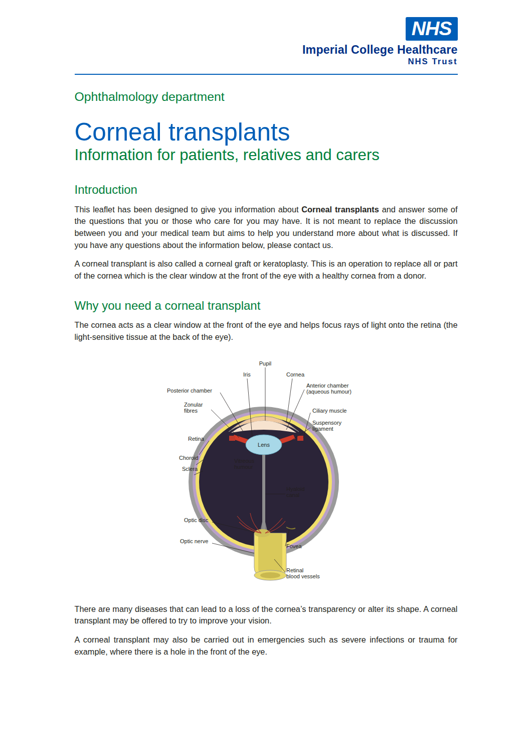NHS
Imperial College Healthcare
NHS Trust
Ophthalmology department
Corneal transplants
Information for patients, relatives and carers
Introduction
This leaflet has been designed to give you information about Corneal transplants and answer some of the questions that you or those who care for you may have. It is not meant to replace the discussion between you and your medical team but aims to help you understand more about what is discussed. If you have any questions about the information below, please contact us.
A corneal transplant is also called a corneal graft or keratoplasty. This is an operation to replace all or part of the cornea which is the clear window at the front of the eye with a healthy cornea from a donor.
Why you need a corneal transplant
The cornea acts as a clear window at the front of the eye and helps focus rays of light onto the retina (the light-sensitive tissue at the back of the eye).
Cross-section diagram of the human eye Labelled anatomical cross-section of the eye showing the pupil, iris, cornea, anterior chamber (aqueous humour), posterior chamber, zonular fibres, lens, ciliary muscle, suspensory ligament, retina, choroid, sclera, vitreous humour, hyaloid canal, optic disc, optic nerve, fovea and retinal blood vessels. Lens Pupil Iris Cornea Posterior chamber Zonular fibres Retina Choroid Sclera Optic disc Optic nerve Anterior chamber (aqueous humour) Ciliary muscle Suspensory ligament Vitreous humour Hyaloid canal Fovea Retinal blood vessels
There are many diseases that can lead to a loss of the cornea’s transparency or alter its shape. A corneal transplant may be offered to try to improve your vision.
A corneal transplant may also be carried out in emergencies such as severe infections or trauma for example, where there is a hole in the front of the eye.